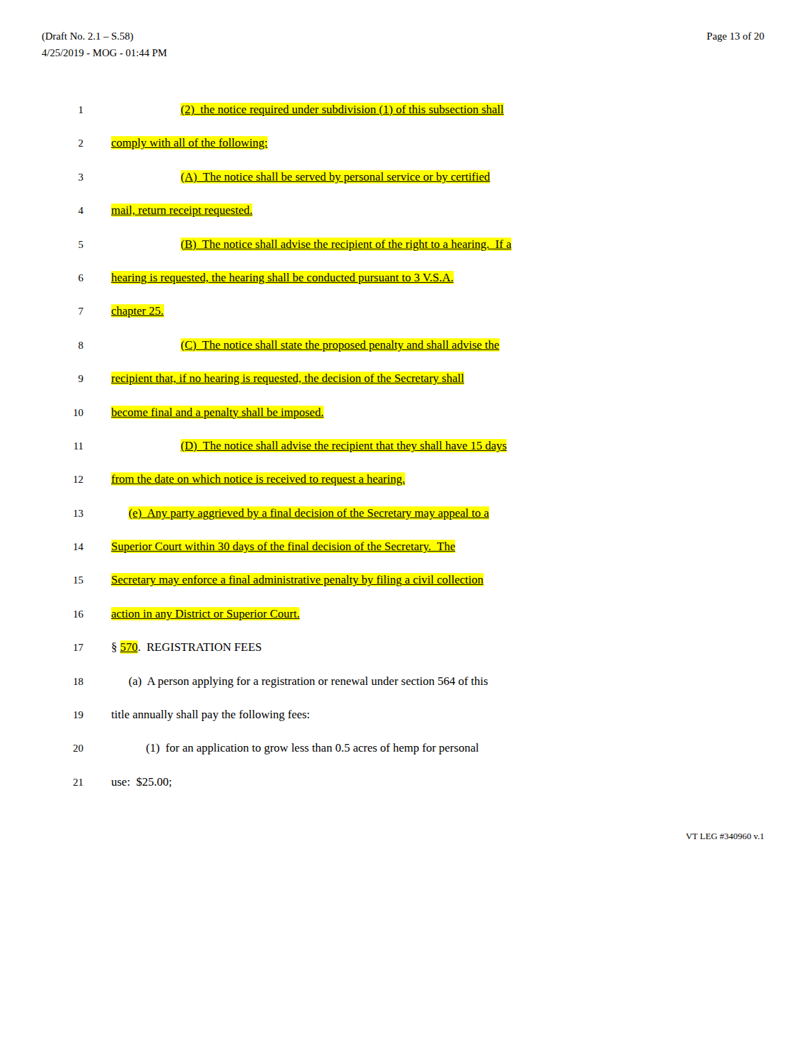(Draft No. 2.1 – S.58)
4/25/2019 - MOG - 01:44 PM
Page 13 of 20
1
(2) the notice required under subdivision (1) of this subsection shall
2
comply with all of the following:
3
(A) The notice shall be served by personal service or by certified
4
mail, return receipt requested.
5
(B) The notice shall advise the recipient of the right to a hearing. If a
6
hearing is requested, the hearing shall be conducted pursuant to 3 V.S.A.
7
chapter 25.
8
(C) The notice shall state the proposed penalty and shall advise the
9
recipient that, if no hearing is requested, the decision of the Secretary shall
10
become final and a penalty shall be imposed.
11
(D) The notice shall advise the recipient that they shall have 15 days
12
from the date on which notice is received to request a hearing.
13
(e) Any party aggrieved by a final decision of the Secretary may appeal to a
14
Superior Court within 30 days of the final decision of the Secretary. The
15
Secretary may enforce a final administrative penalty by filing a civil collection
16
action in any District or Superior Court.
17
§ 570. REGISTRATION FEES
18
(a) A person applying for a registration or renewal under section 564 of this
19
title annually shall pay the following fees:
20
(1) for an application to grow less than 0.5 acres of hemp for personal
21
use: $25.00;
VT LEG #340960 v.1